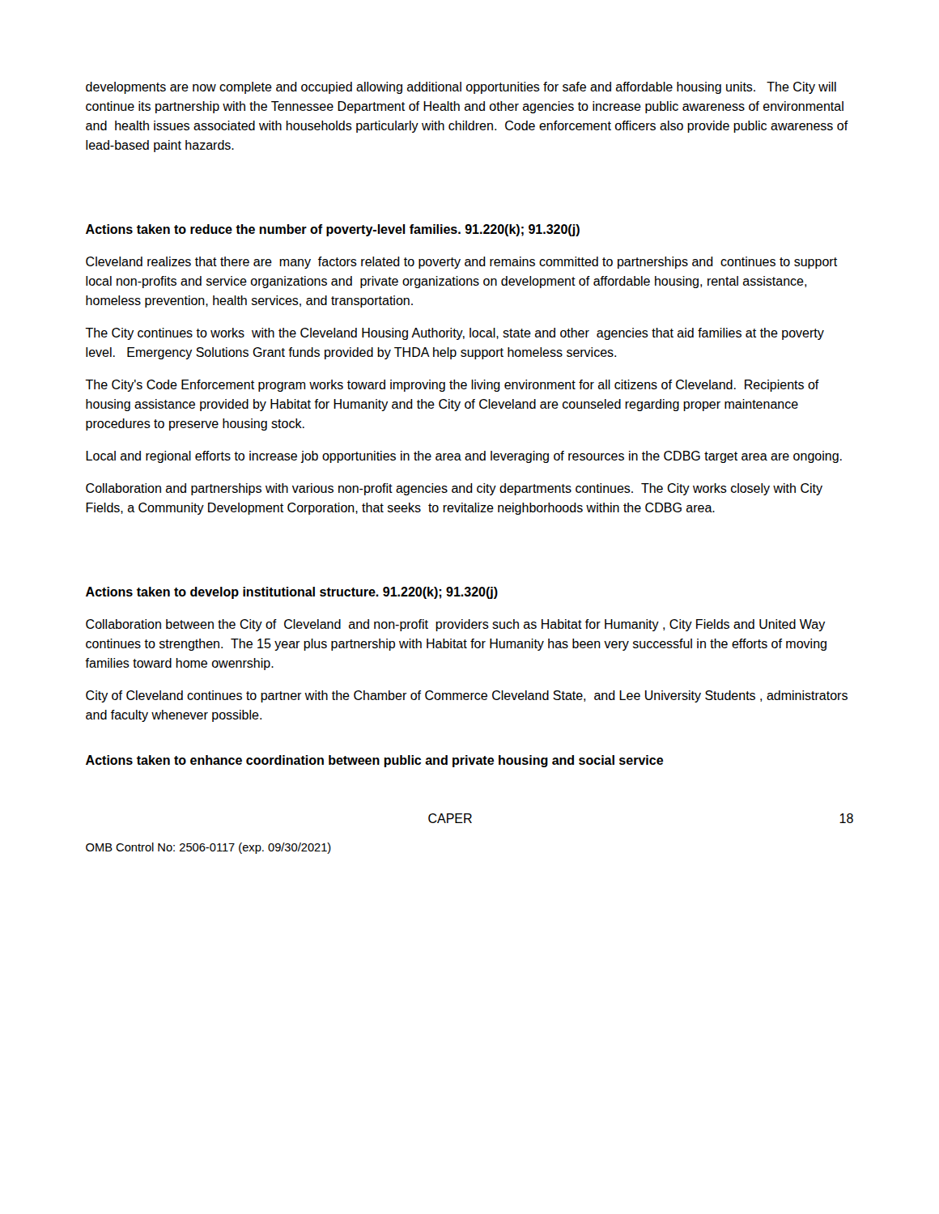developments are now complete and occupied allowing additional opportunities for safe and affordable housing units. The City will continue its partnership with the Tennessee Department of Health and other agencies to increase public awareness of environmental and health issues associated with households particularly with children. Code enforcement officers also provide public awareness of lead-based paint hazards.
Actions taken to reduce the number of poverty-level families. 91.220(k); 91.320(j)
Cleveland realizes that there are many factors related to poverty and remains committed to partnerships and continues to support local non-profits and service organizations and private organizations on development of affordable housing, rental assistance, homeless prevention, health services, and transportation.
The City continues to works with the Cleveland Housing Authority, local, state and other agencies that aid families at the poverty level. Emergency Solutions Grant funds provided by THDA help support homeless services.
The City's Code Enforcement program works toward improving the living environment for all citizens of Cleveland. Recipients of housing assistance provided by Habitat for Humanity and the City of Cleveland are counseled regarding proper maintenance procedures to preserve housing stock.
Local and regional efforts to increase job opportunities in the area and leveraging of resources in the CDBG target area are ongoing.
Collaboration and partnerships with various non-profit agencies and city departments continues. The City works closely with City Fields, a Community Development Corporation, that seeks to revitalize neighborhoods within the CDBG area.
Actions taken to develop institutional structure. 91.220(k); 91.320(j)
Collaboration between the City of Cleveland and non-profit providers such as Habitat for Humanity , City Fields and United Way continues to strengthen. The 15 year plus partnership with Habitat for Humanity has been very successful in the efforts of moving families toward home owenrship.
City of Cleveland continues to partner with the Chamber of Commerce Cleveland State, and Lee University Students , administrators and faculty whenever possible.
Actions taken to enhance coordination between public and private housing and social service
CAPER 18
OMB Control No: 2506-0117 (exp. 09/30/2021)